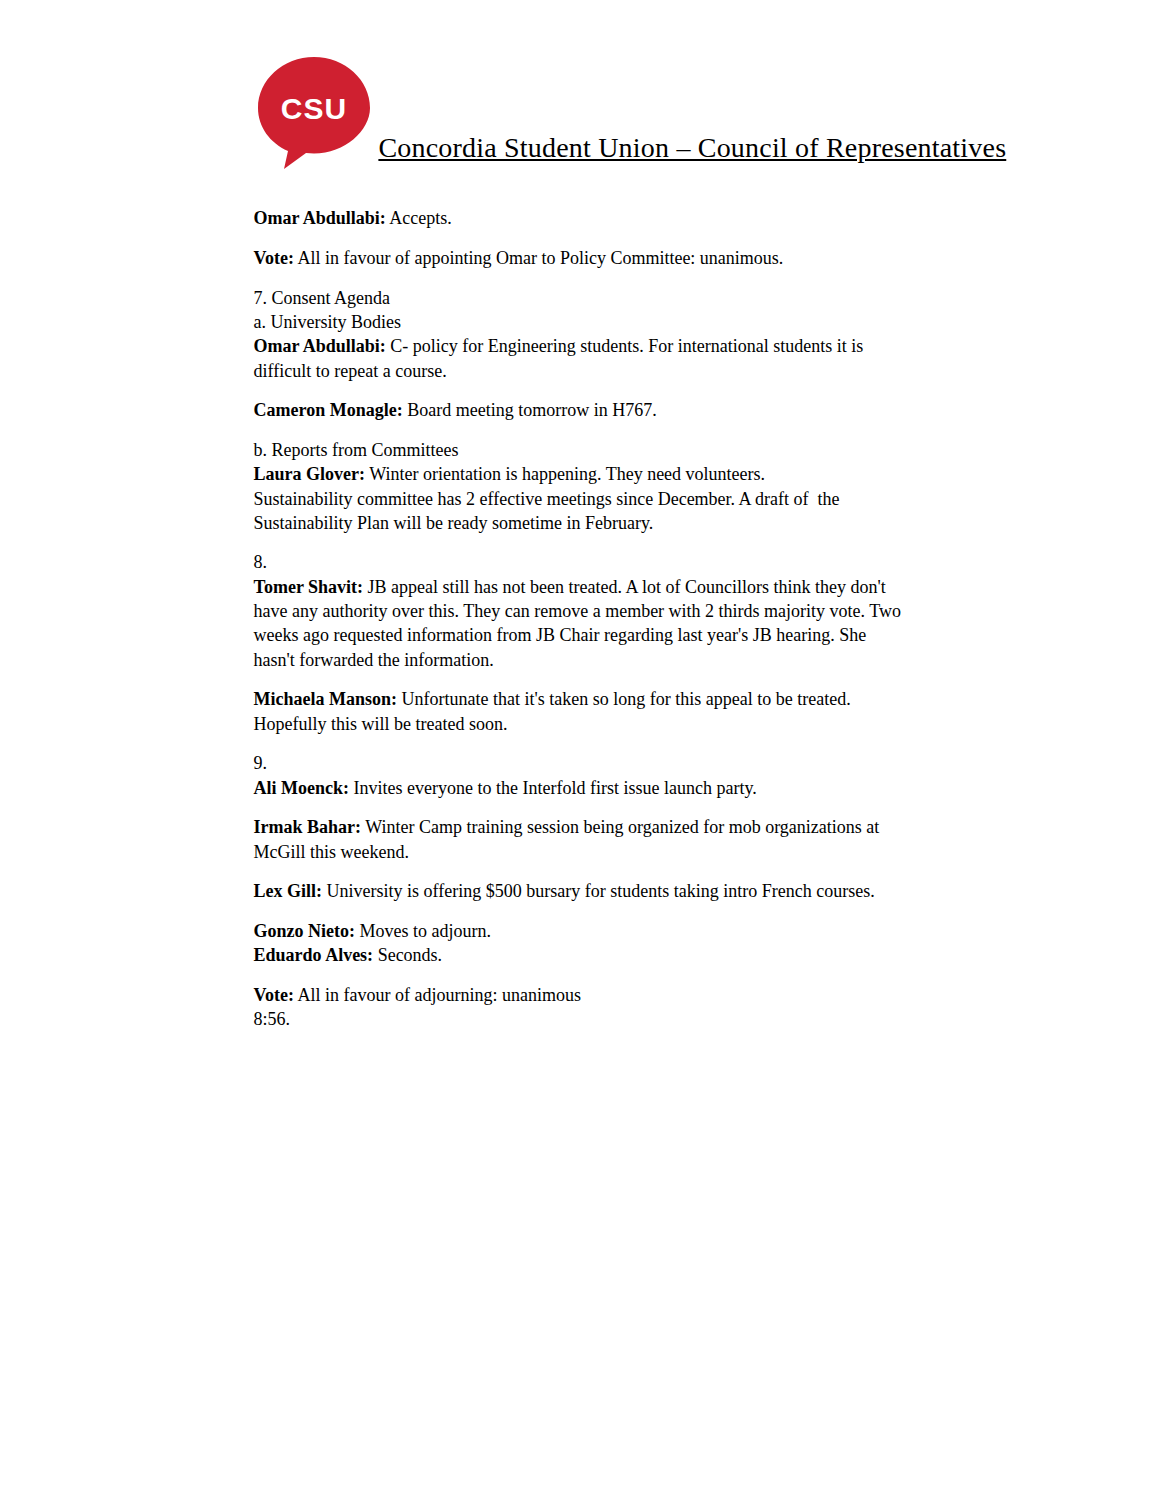CSU
Concordia Student Union – Council of Representatives
Omar Abdullabi: Accepts.
Vote: All in favour of appointing Omar to Policy Committee: unanimous.
7. Consent Agenda
a. University Bodies
Omar Abdullabi: C- policy for Engineering students. For international students it is difficult to repeat a course.
Cameron Monagle: Board meeting tomorrow in H767.
b. Reports from Committees
Laura Glover: Winter orientation is happening. They need volunteers.
Sustainability committee has 2 effective meetings since December. A draft of the Sustainability Plan will be ready sometime in February.
8.
Tomer Shavit: JB appeal still has not been treated. A lot of Councillors think they don't have any authority over this. They can remove a member with 2 thirds majority vote. Two weeks ago requested information from JB Chair regarding last year's JB hearing. She hasn't forwarded the information.
Michaela Manson: Unfortunate that it's taken so long for this appeal to be treated. Hopefully this will be treated soon.
9.
Ali Moenck: Invites everyone to the Interfold first issue launch party.
Irmak Bahar: Winter Camp training session being organized for mob organizations at McGill this weekend.
Lex Gill: University is offering $500 bursary for students taking intro French courses.
Gonzo Nieto: Moves to adjourn.
Eduardo Alves: Seconds.
Vote: All in favour of adjourning: unanimous
8:56.